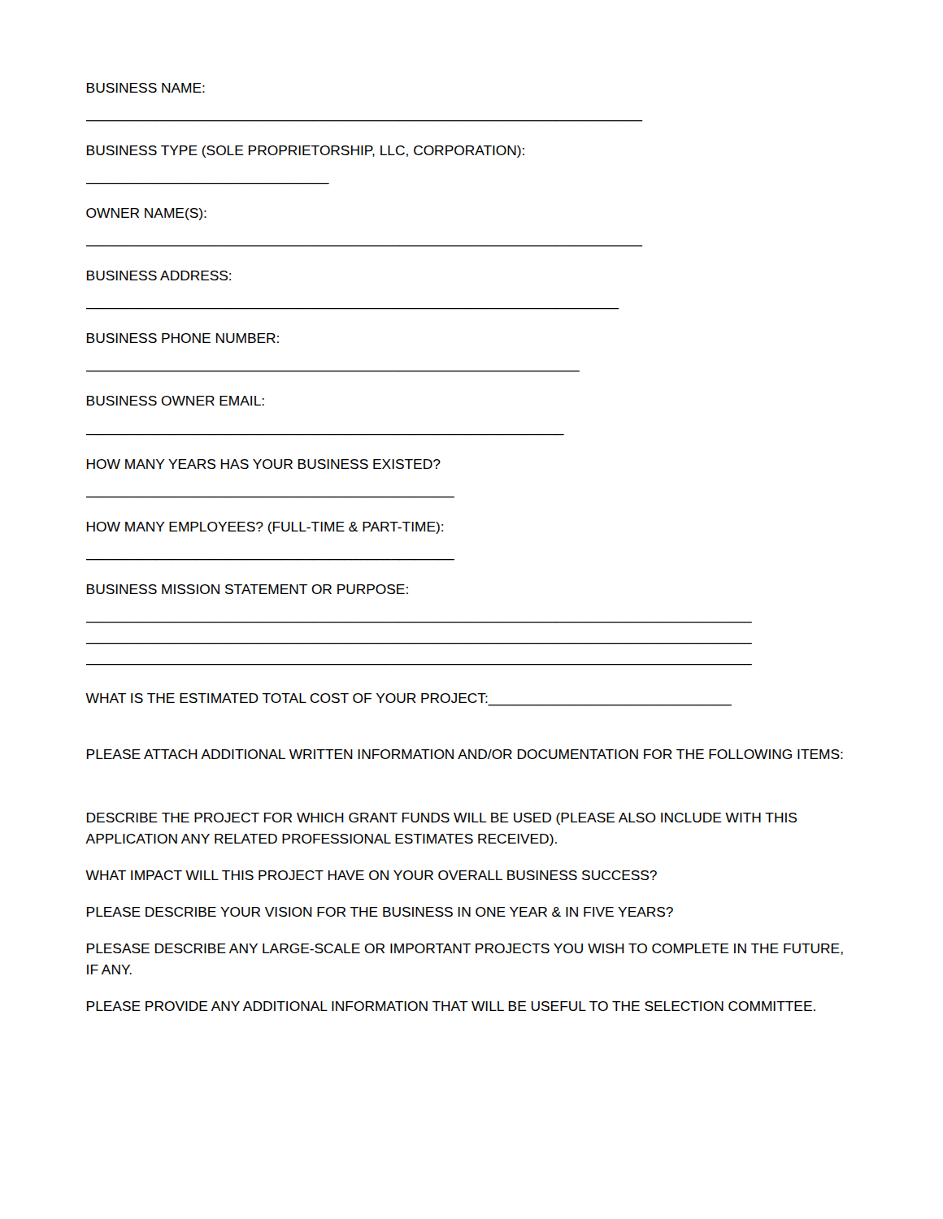BUSINESS NAME:
_______________________________________________________________________
BUSINESS TYPE (SOLE PROPRIETORSHIP, LLC, CORPORATION):
_______________________________
OWNER NAME(S):
_______________________________________________________________________
BUSINESS ADDRESS:
____________________________________________________________________
BUSINESS PHONE NUMBER:
_______________________________________________________________
BUSINESS OWNER EMAIL:
_____________________________________________________________
HOW MANY YEARS HAS YOUR BUSINESS EXISTED?
_______________________________________________
HOW MANY EMPLOYEES? (Full-Time & Part-Time):
_______________________________________________
BUSINESS MISSION STATEMENT OR PURPOSE:
_____________________________________________________________________________________ _____________________________________________________________________________________ _____________________________________________________________________________________
WHAT IS THE ESTIMATED TOTAL COST OF YOUR PROJECT:_______________________________
PLEASE ATTACH ADDITIONAL WRITTEN INFORMATION AND/OR DOCUMENTATION FOR THE FOLLOWING ITEMS:
DESCRIBE THE PROJECT FOR WHICH GRANT FUNDS WILL BE USED (PLEASE ALSO INCLUDE WITH THIS APPLICATION ANY RELATED PROFESSIONAL ESTIMATES RECEIVED).
WHAT IMPACT WILL THIS PROJECT HAVE ON YOUR OVERALL BUSINESS SUCCESS?
PLEASE DESCRIBE YOUR VISION FOR THE BUSINESS IN ONE YEAR & IN FIVE YEARS?
PLESASE DESCRIBE ANY LARGE-SCALE OR IMPORTANT PROJECTS YOU WISH TO COMPLETE IN THE FUTURE, IF ANY.
PLEASE PROVIDE ANY ADDITIONAL INFORMATION THAT WILL BE USEFUL TO THE SELECTION COMMITTEE.